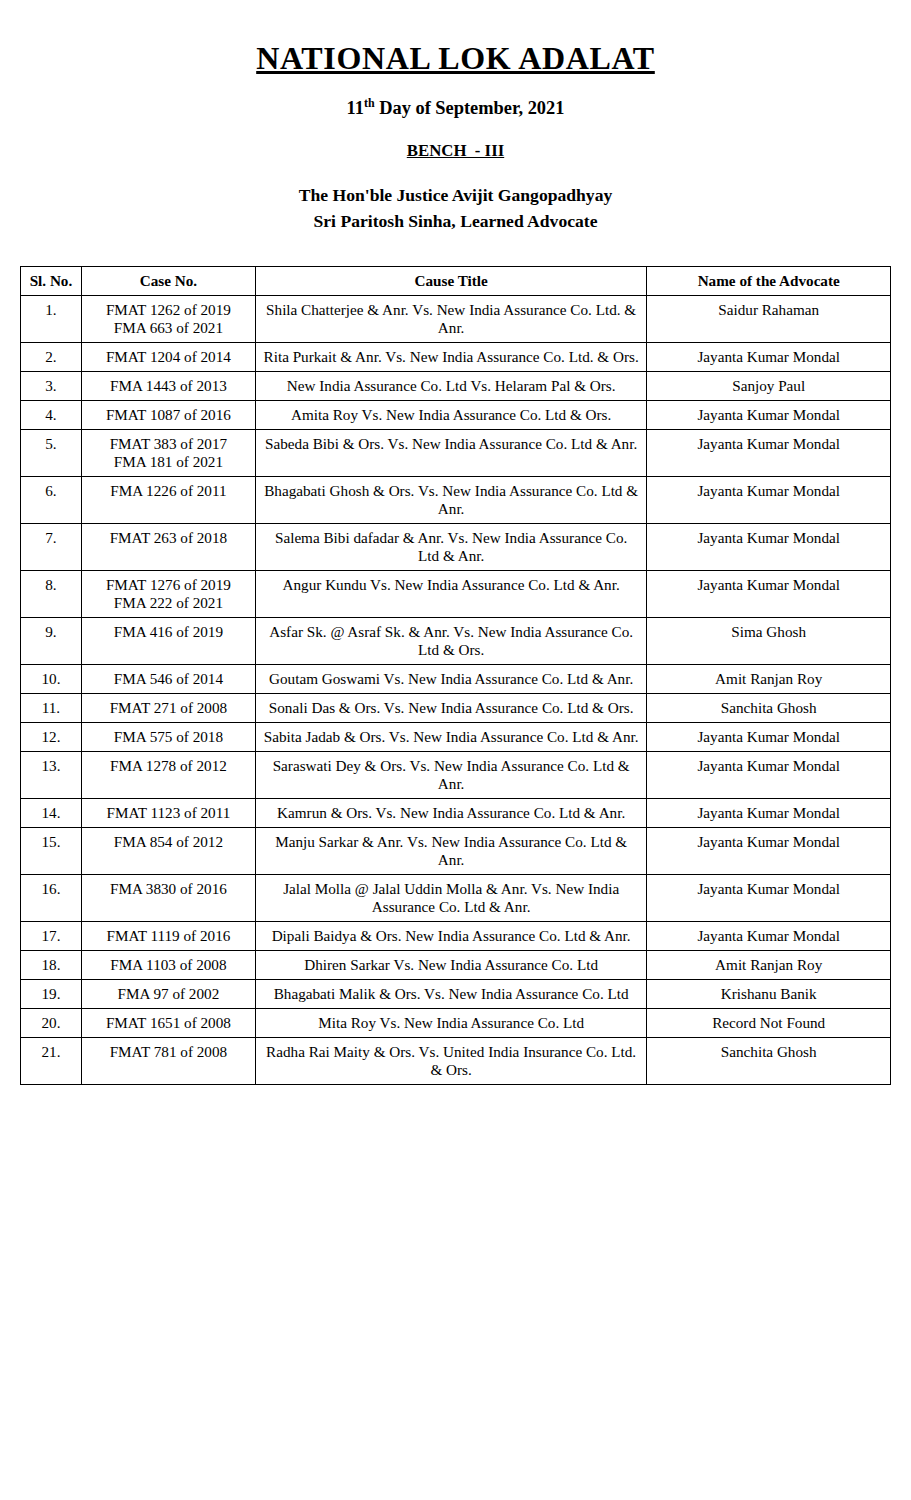NATIONAL LOK ADALAT
11th Day of September, 2021
BENCH - III
The Hon'ble Justice Avijit Gangopadhyay
Sri Paritosh Sinha, Learned Advocate
| Sl. No. | Case No. | Cause Title | Name of the Advocate |
| --- | --- | --- | --- |
| 1. | FMAT 1262 of 2019 FMA 663 of 2021 | Shila Chatterjee & Anr. Vs. New India Assurance Co. Ltd. & Anr. | Saidur Rahaman |
| 2. | FMAT 1204 of 2014 | Rita Purkait & Anr. Vs. New India Assurance Co. Ltd. & Ors. | Jayanta Kumar Mondal |
| 3. | FMA 1443 of 2013 | New India Assurance Co. Ltd Vs. Helaram Pal & Ors. | Sanjoy Paul |
| 4. | FMAT 1087 of 2016 | Amita Roy Vs. New India Assurance Co. Ltd & Ors. | Jayanta Kumar Mondal |
| 5. | FMAT 383 of 2017 FMA 181 of 2021 | Sabeda Bibi & Ors. Vs. New India Assurance Co. Ltd & Anr. | Jayanta Kumar Mondal |
| 6. | FMA 1226 of 2011 | Bhagabati Ghosh & Ors. Vs. New India Assurance Co. Ltd & Anr. | Jayanta Kumar Mondal |
| 7. | FMAT 263 of 2018 | Salema Bibi dafadar & Anr. Vs. New India Assurance Co. Ltd & Anr. | Jayanta Kumar Mondal |
| 8. | FMAT 1276 of 2019 FMA 222 of 2021 | Angur Kundu Vs. New India Assurance Co. Ltd & Anr. | Jayanta Kumar Mondal |
| 9. | FMA 416 of 2019 | Asfar Sk. @ Asraf Sk. & Anr. Vs. New India Assurance Co. Ltd & Ors. | Sima Ghosh |
| 10. | FMA 546 of 2014 | Goutam Goswami Vs. New India Assurance Co. Ltd & Anr. | Amit Ranjan Roy |
| 11. | FMAT 271 of 2008 | Sonali Das & Ors. Vs. New India Assurance Co. Ltd & Ors. | Sanchita Ghosh |
| 12. | FMA 575 of 2018 | Sabita Jadab & Ors. Vs. New India Assurance Co. Ltd & Anr. | Jayanta Kumar Mondal |
| 13. | FMA 1278 of 2012 | Saraswati Dey & Ors. Vs. New India Assurance Co. Ltd & Anr. | Jayanta Kumar Mondal |
| 14. | FMAT 1123 of 2011 | Kamrun & Ors. Vs. New India Assurance Co. Ltd & Anr. | Jayanta Kumar Mondal |
| 15. | FMA 854 of 2012 | Manju Sarkar & Anr. Vs. New India Assurance Co. Ltd & Anr. | Jayanta Kumar Mondal |
| 16. | FMA 3830 of 2016 | Jalal Molla @ Jalal Uddin Molla & Anr. Vs. New India Assurance Co. Ltd & Anr. | Jayanta Kumar Mondal |
| 17. | FMAT 1119 of 2016 | Dipali Baidya & Ors. New India Assurance Co. Ltd & Anr. | Jayanta Kumar Mondal |
| 18. | FMA 1103 of 2008 | Dhiren Sarkar Vs. New India Assurance Co. Ltd | Amit Ranjan Roy |
| 19. | FMA 97 of 2002 | Bhagabati Malik & Ors. Vs. New India Assurance Co. Ltd | Krishanu Banik |
| 20. | FMAT 1651 of 2008 | Mita Roy Vs. New India Assurance Co. Ltd | Record Not Found |
| 21. | FMAT 781 of 2008 | Radha Rai Maity & Ors. Vs. United India Insurance Co. Ltd. & Ors. | Sanchita Ghosh |